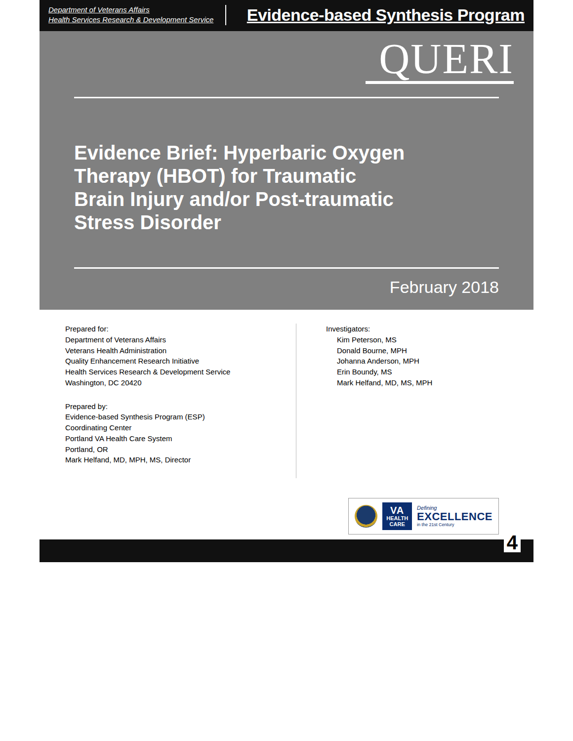Department of Veterans Affairs
Health Services Research & Development Service
Evidence-based Synthesis Program
QUERI
Evidence Brief: Hyperbaric Oxygen Therapy (HBOT) for Traumatic Brain Injury and/or Post-traumatic Stress Disorder
February 2018
Prepared for:
Department of Veterans Affairs
Veterans Health Administration
Quality Enhancement Research Initiative
Health Services Research & Development Service
Washington, DC 20420
Prepared by:
Evidence-based Synthesis Program (ESP)
Coordinating Center
Portland VA Health Care System
Portland, OR
Mark Helfand, MD, MPH, MS, Director
Investigators:
Kim Peterson, MS
Donald Bourne, MPH
Johanna Anderson, MPH
Erin Boundy, MS
Mark Helfand, MD, MS, MPH
VA HEALTH
CARE
Defining
EXCELLENCE
in the 21st Century
4